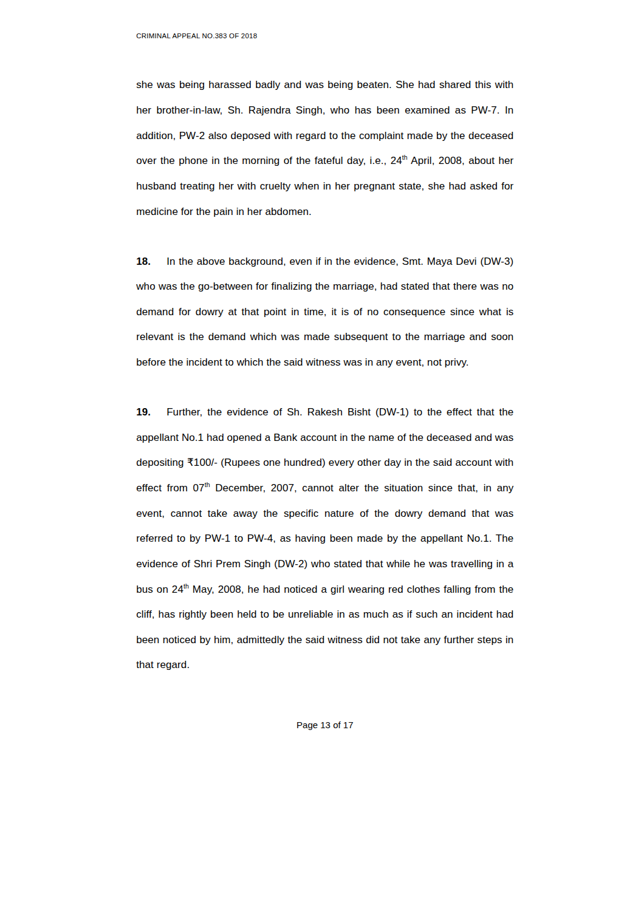CRIMINAL APPEAL NO.383 OF 2018
she was being harassed badly and was being beaten. She had shared this with her brother-in-law, Sh. Rajendra Singh, who has been examined as PW-7. In addition, PW-2 also deposed with regard to the complaint made by the deceased over the phone in the morning of the fateful day, i.e., 24th April, 2008, about her husband treating her with cruelty when in her pregnant state, she had asked for medicine for the pain in her abdomen.
18. In the above background, even if in the evidence, Smt. Maya Devi (DW-3) who was the go-between for finalizing the marriage, had stated that there was no demand for dowry at that point in time, it is of no consequence since what is relevant is the demand which was made subsequent to the marriage and soon before the incident to which the said witness was in any event, not privy.
19. Further, the evidence of Sh. Rakesh Bisht (DW-1) to the effect that the appellant No.1 had opened a Bank account in the name of the deceased and was depositing ₹100/- (Rupees one hundred) every other day in the said account with effect from 07th December, 2007, cannot alter the situation since that, in any event, cannot take away the specific nature of the dowry demand that was referred to by PW-1 to PW-4, as having been made by the appellant No.1. The evidence of Shri Prem Singh (DW-2) who stated that while he was travelling in a bus on 24th May, 2008, he had noticed a girl wearing red clothes falling from the cliff, has rightly been held to be unreliable in as much as if such an incident had been noticed by him, admittedly the said witness did not take any further steps in that regard.
Page 13 of 17